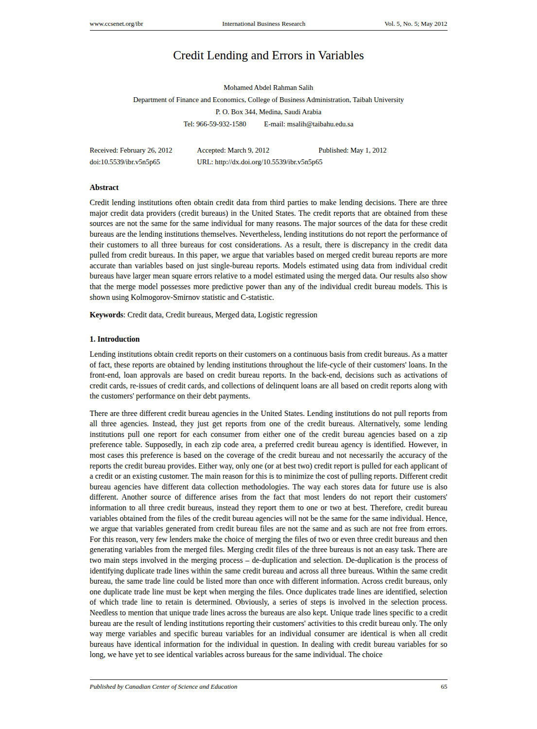www.ccsenet.org/ibr
International Business Research
Vol. 5, No. 5; May 2012
Credit Lending and Errors in Variables
Mohamed Abdel Rahman Salih
Department of Finance and Economics, College of Business Administration, Taibah University
P. O. Box 344, Medina, Saudi Arabia
Tel: 966-59-932-1580 E-mail: msalih@taibahu.edu.sa
| Received: February 26, 2012 | Accepted: March 9, 2012 | Published: May 1, 2012 |
| doi:10.5539/ibr.v5n5p65 | URL: http://dx.doi.org/10.5539/ibr.v5n5p65 |
Abstract
Credit lending institutions often obtain credit data from third parties to make lending decisions. There are three major credit data providers (credit bureaus) in the United States. The credit reports that are obtained from these sources are not the same for the same individual for many reasons. The major sources of the data for these credit bureaus are the lending institutions themselves. Nevertheless, lending institutions do not report the performance of their customers to all three bureaus for cost considerations. As a result, there is discrepancy in the credit data pulled from credit bureaus. In this paper, we argue that variables based on merged credit bureau reports are more accurate than variables based on just single-bureau reports. Models estimated using data from individual credit bureaus have larger mean square errors relative to a model estimated using the merged data. Our results also show that the merge model possesses more predictive power than any of the individual credit bureau models. This is shown using Kolmogorov-Smirnov statistic and C-statistic.
Keywords: Credit data, Credit bureaus, Merged data, Logistic regression
1. Introduction
Lending institutions obtain credit reports on their customers on a continuous basis from credit bureaus. As a matter of fact, these reports are obtained by lending institutions throughout the life-cycle of their customers' loans. In the front-end, loan approvals are based on credit bureau reports. In the back-end, decisions such as activations of credit cards, re-issues of credit cards, and collections of delinquent loans are all based on credit reports along with the customers' performance on their debt payments.
There are three different credit bureau agencies in the United States. Lending institutions do not pull reports from all three agencies. Instead, they just get reports from one of the credit bureaus. Alternatively, some lending institutions pull one report for each consumer from either one of the credit bureau agencies based on a zip preference table. Supposedly, in each zip code area, a preferred credit bureau agency is identified. However, in most cases this preference is based on the coverage of the credit bureau and not necessarily the accuracy of the reports the credit bureau provides. Either way, only one (or at best two) credit report is pulled for each applicant of a credit or an existing customer. The main reason for this is to minimize the cost of pulling reports. Different credit bureau agencies have different data collection methodologies. The way each stores data for future use is also different. Another source of difference arises from the fact that most lenders do not report their customers' information to all three credit bureaus, instead they report them to one or two at best. Therefore, credit bureau variables obtained from the files of the credit bureau agencies will not be the same for the same individual. Hence, we argue that variables generated from credit bureau files are not the same and as such are not free from errors. For this reason, very few lenders make the choice of merging the files of two or even three credit bureaus and then generating variables from the merged files. Merging credit files of the three bureaus is not an easy task. There are two main steps involved in the merging process – de-duplication and selection. De-duplication is the process of identifying duplicate trade lines within the same credit bureau and across all three bureaus. Within the same credit bureau, the same trade line could be listed more than once with different information. Across credit bureaus, only one duplicate trade line must be kept when merging the files. Once duplicates trade lines are identified, selection of which trade line to retain is determined. Obviously, a series of steps is involved in the selection process. Needless to mention that unique trade lines across the bureaus are also kept. Unique trade lines specific to a credit bureau are the result of lending institutions reporting their customers' activities to this credit bureau only. The only way merge variables and specific bureau variables for an individual consumer are identical is when all credit bureaus have identical information for the individual in question. In dealing with credit bureau variables for so long, we have yet to see identical variables across bureaus for the same individual. The choice
Published by Canadian Center of Science and Education
65